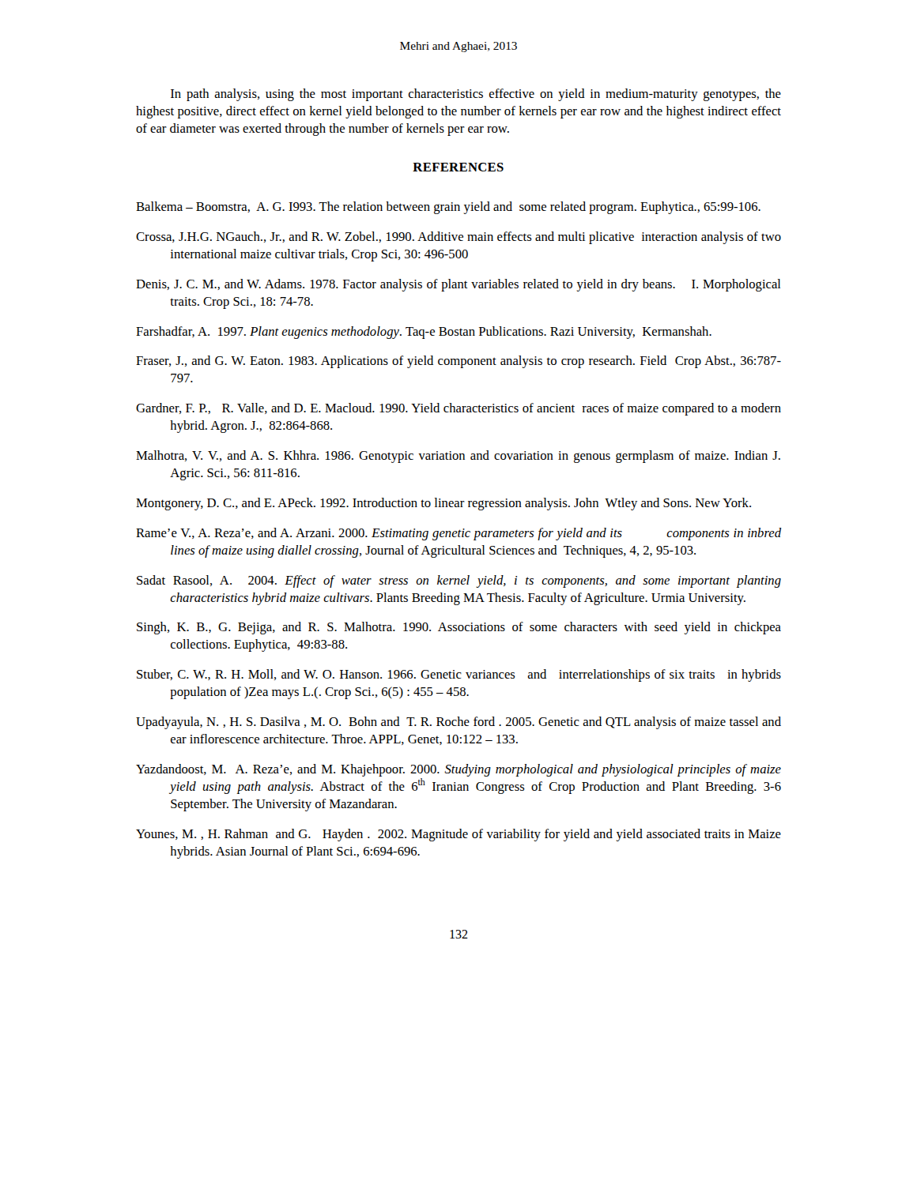Mehri and Aghaei, 2013
In path analysis, using the most important characteristics effective on yield in medium-maturity genotypes, the highest positive, direct effect on kernel yield belonged to the number of kernels per ear row and the highest indirect effect of ear diameter was exerted through the number of kernels per ear row.
REFERENCES
Balkema – Boomstra, A. G. I993. The relation between grain yield and some related program. Euphytica., 65:99-106.
Crossa, J.H.G. NGauch., Jr., and R. W. Zobel., 1990. Additive main effects and multi plicative interaction analysis of two international maize cultivar trials, Crop Sci, 30: 496-500
Denis, J. C. M., and W. Adams. 1978. Factor analysis of plant variables related to yield in dry beans. I. Morphological traits. Crop Sci., 18: 74-78.
Farshadfar, A. 1997. Plant eugenics methodology. Taq-e Bostan Publications. Razi University, Kermanshah.
Fraser, J., and G. W. Eaton. 1983. Applications of yield component analysis to crop research. Field Crop Abst., 36:787-797.
Gardner, F. P., R. Valle, and D. E. Macloud. 1990. Yield characteristics of ancient races of maize compared to a modern hybrid. Agron. J., 82:864-868.
Malhotra, V. V., and A. S. Khhra. 1986. Genotypic variation and covariation in genous germplasm of maize. Indian J. Agric. Sci., 56: 811-816.
Montgonery, D. C., and E. APeck. 1992. Introduction to linear regression analysis. John Wtley and Sons. New York.
Rame’e V., A. Reza’e, and A. Arzani. 2000. Estimating genetic parameters for yield and its components in inbred lines of maize using diallel crossing, Journal of Agricultural Sciences and Techniques, 4, 2, 95-103.
Sadat Rasool, A. 2004. Effect of water stress on kernel yield, i ts components, and some important planting characteristics hybrid maize cultivars. Plants Breeding MA Thesis. Faculty of Agriculture. Urmia University.
Singh, K. B., G. Bejiga, and R. S. Malhotra. 1990. Associations of some characters with seed yield in chickpea collections. Euphytica, 49:83-88.
Stuber, C. W., R. H. Moll, and W. O. Hanson. 1966. Genetic variances and interrelationships of six traits in hybrids population of )Zea mays L.(. Crop Sci., 6(5) : 455 – 458.
Upadyayula, N. , H. S. Dasilva , M. O. Bohn and T. R. Roche ford . 2005. Genetic and QTL analysis of maize tassel and ear inflorescence architecture. Throe. APPL, Genet, 10:122 – 133.
Yazdandoost, M. A. Reza’e, and M. Khajehpoor. 2000. Studying morphological and physiological principles of maize yield using path analysis. Abstract of the 6th Iranian Congress of Crop Production and Plant Breeding. 3-6 September. The University of Mazandaran.
Younes, M. , H. Rahman and G. Hayden . 2002. Magnitude of variability for yield and yield associated traits in Maize hybrids. Asian Journal of Plant Sci., 6:694-696.
132